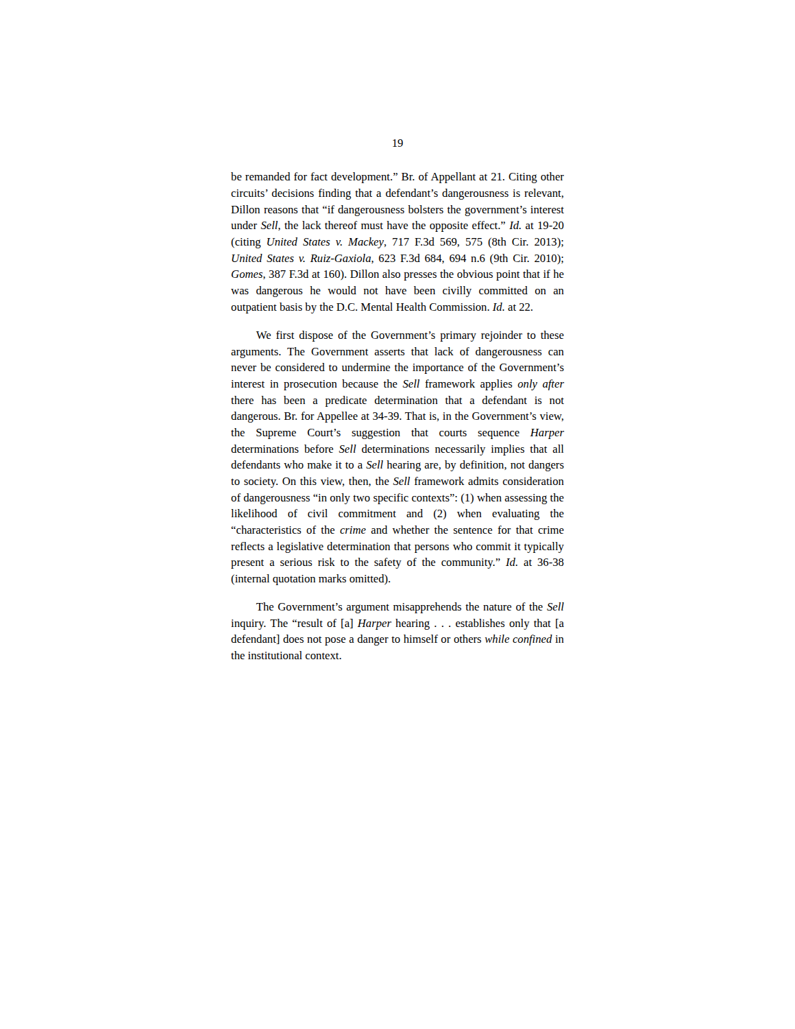19
be remanded for fact development.” Br. of Appellant at 21. Citing other circuits’ decisions finding that a defendant’s dangerousness is relevant, Dillon reasons that “if dangerousness bolsters the government’s interest under Sell, the lack thereof must have the opposite effect.” Id. at 19-20 (citing United States v. Mackey, 717 F.3d 569, 575 (8th Cir. 2013); United States v. Ruiz-Gaxiola, 623 F.3d 684, 694 n.6 (9th Cir. 2010); Gomes, 387 F.3d at 160). Dillon also presses the obvious point that if he was dangerous he would not have been civilly committed on an outpatient basis by the D.C. Mental Health Commission. Id. at 22.
We first dispose of the Government’s primary rejoinder to these arguments. The Government asserts that lack of dangerousness can never be considered to undermine the importance of the Government’s interest in prosecution because the Sell framework applies only after there has been a predicate determination that a defendant is not dangerous. Br. for Appellee at 34-39. That is, in the Government’s view, the Supreme Court’s suggestion that courts sequence Harper determinations before Sell determinations necessarily implies that all defendants who make it to a Sell hearing are, by definition, not dangers to society. On this view, then, the Sell framework admits consideration of dangerousness “in only two specific contexts”: (1) when assessing the likelihood of civil commitment and (2) when evaluating the “characteristics of the crime and whether the sentence for that crime reflects a legislative determination that persons who commit it typically present a serious risk to the safety of the community.” Id. at 36-38 (internal quotation marks omitted).
The Government’s argument misapprehends the nature of the Sell inquiry. The “result of [a] Harper hearing . . . establishes only that [a defendant] does not pose a danger to himself or others while confined in the institutional context.